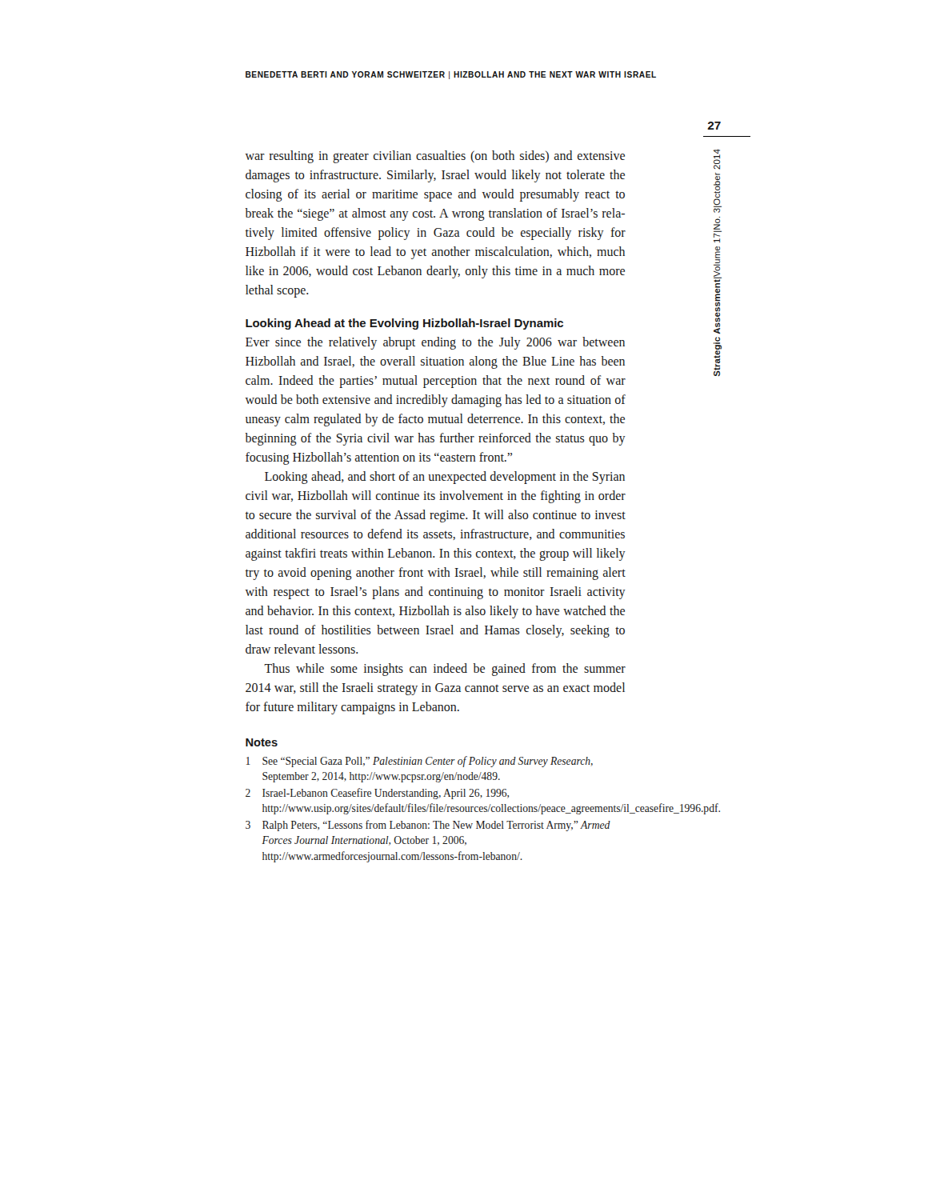Benedetta Berti and Yoram Schweitzer|Hizbollah and the Next War with Israel
27
Strategic Assessment|Volume 17|No. 3|October 2014
war resulting in greater civilian casualties (on both sides) and extensive damages to infrastructure. Similarly, Israel would likely not tolerate the closing of its aerial or maritime space and would presumably react to break the “siege” at almost any cost. A wrong translation of Israel’s relatively limited offensive policy in Gaza could be especially risky for Hizbollah if it were to lead to yet another miscalculation, which, much like in 2006, would cost Lebanon dearly, only this time in a much more lethal scope.
Looking Ahead at the Evolving Hizbollah-Israel Dynamic
Ever since the relatively abrupt ending to the July 2006 war between Hizbollah and Israel, the overall situation along the Blue Line has been calm. Indeed the parties’ mutual perception that the next round of war would be both extensive and incredibly damaging has led to a situation of uneasy calm regulated by de facto mutual deterrence. In this context, the beginning of the Syria civil war has further reinforced the status quo by focusing Hizbollah’s attention on its “eastern front.”
Looking ahead, and short of an unexpected development in the Syrian civil war, Hizbollah will continue its involvement in the fighting in order to secure the survival of the Assad regime. It will also continue to invest additional resources to defend its assets, infrastructure, and communities against takfiri treats within Lebanon. In this context, the group will likely try to avoid opening another front with Israel, while still remaining alert with respect to Israel’s plans and continuing to monitor Israeli activity and behavior. In this context, Hizbollah is also likely to have watched the last round of hostilities between Israel and Hamas closely, seeking to draw relevant lessons.
Thus while some insights can indeed be gained from the summer 2014 war, still the Israeli strategy in Gaza cannot serve as an exact model for future military campaigns in Lebanon.
Notes
1
See “Special Gaza Poll,” Palestinian Center of Policy and Survey Research, September 2, 2014, http://www.pcpsr.org/en/node/489.
2
Israel-Lebanon Ceasefire Understanding, April 26, 1996, http://www.usip.org/sites/default/files/file/resources/collections/peace_agreements/il_ceasefire_1996.pdf.
3
Ralph Peters, “Lessons from Lebanon: The New Model Terrorist Army,” Armed Forces Journal International, October 1, 2006, http://www.armedforcesjournal.com/lessons-from-lebanon/.